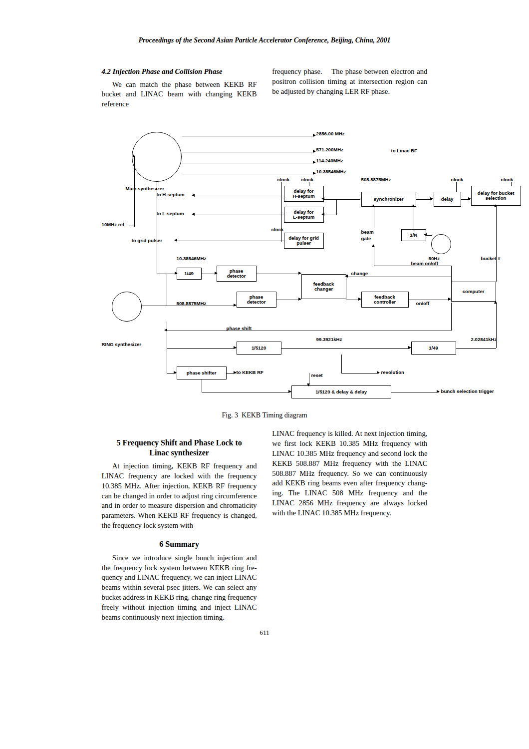Proceedings of the Second Asian Particle Accelerator Conference, Beijing, China, 2001
4.2 Injection Phase and Collision Phase
We can match the phase between KEKB RF bucket and LINAC beam with changing KEKB reference
frequency phase. The phase between electron and positron collision timing at intersection region can be adjusted by changing LER RF phase.
Main synthesizer
RING synthesizer
50Hz
2856.00 MHz
571.200MHz
114.240MHz
10.38546MHz
to Linac RF
10MHz ref
clock
clock
clock
clock
508.8875MHz
delay for
H-septum
delay for
L-septum
delay for grid
pulser
synchronizer
delay
delay for bucket
selection
1/N
beam
gate
bucket #
to H-septum
to L-septum
to grid pulser
clock
10.38546MHz
1/49
phase
detector
phase
detector
feedback
changer
feedback
controller
computer
change
beam on/off
on/off
508.8875MHz
phase shift
1/5120
1/49
99.3921kHz
2.02841kHz
phase shifter
to KEKB RF
reset
revolution
1/5120 & delay & delay
bunch selection trigger
Fig. 3 KEKB Timing diagram
5 Frequency Shift and Phase Lock to
Linac synthesizer
At injection timing, KEKB RF frequency and LINAC frequency are locked with the frequency 10.385 MHz. After injection, KEKB RF frequency can be changed in order to adjust ring circumference and in order to measure dispersion and chromaticity parameters. When KEKB RF frequency is changed, the frequency lock system with
6 Summary
Since we introduce single bunch injection and the frequency lock system between KEKB ring frequency and LINAC frequency, we can inject LINAC beams within several psec jitters. We can select any bucket address in KEKB ring, change ring frequency freely without injection timing and inject LINAC beams continuously next injection timing.
LINAC frequency is killed. At next injection timing, we first lock KEKB 10.385 MHz frequency with LINAC 10.385 MHz frequency and second lock the KEKB 508.887 MHz frequency with the LINAC 508.887 MHz frequency. So we can continuously add KEKB ring beams even after frequency changing. The LINAC 508 MHz frequency and the LINAC 2856 MHz frequency are always locked with the LINAC 10.385 MHz frequency.
611